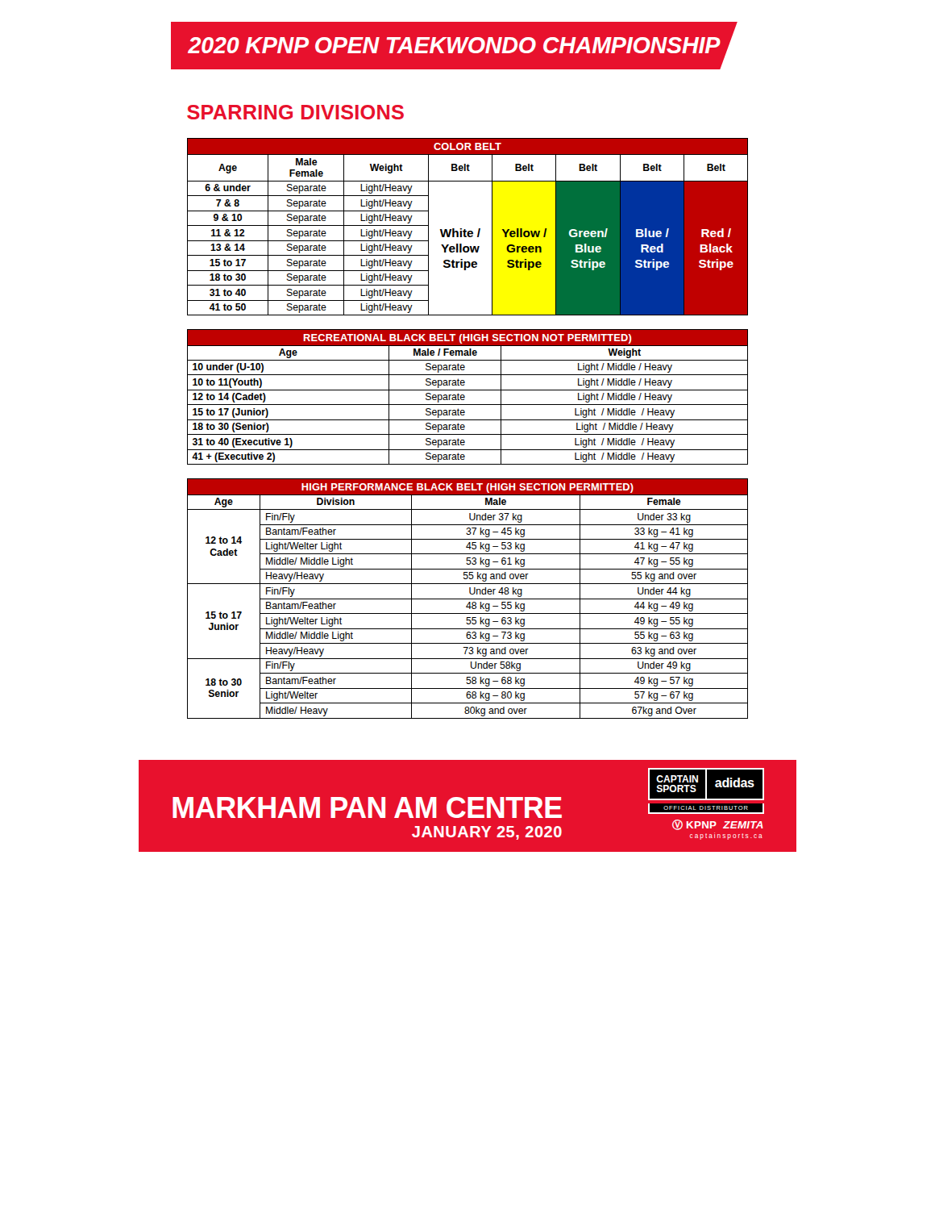2020 KPNP OPEN TAEKWONDO CHAMPIONSHIP
SPARRING DIVISIONS
COLOR BELT
| Age | Male Female | Weight | Belt | Belt | Belt | Belt | Belt |
| --- | --- | --- | --- | --- | --- | --- | --- |
| 6 & under | Separate | Light/Heavy | White / Yellow Stripe | Yellow / Green Stripe | Green/ Blue Stripe | Blue / Red Stripe | Red / Black Stripe |
| 7 & 8 | Separate | Light/Heavy |
| 9 & 10 | Separate | Light/Heavy |
| 11 & 12 | Separate | Light/Heavy |
| 13 & 14 | Separate | Light/Heavy |
| 15 to 17 | Separate | Light/Heavy |
| 18 to 30 | Separate | Light/Heavy |
| 31 to 40 | Separate | Light/Heavy |
| 41 to 50 | Separate | Light/Heavy |
RECREATIONAL BLACK BELT (HIGH SECTION NOT PERMITTED)
| Age | Male / Female | Weight |
| --- | --- | --- |
| 10 under (U-10) | Separate | Light / Middle / Heavy |
| 10 to 11(Youth) | Separate | Light / Middle / Heavy |
| 12 to 14 (Cadet) | Separate | Light / Middle / Heavy |
| 15 to 17 (Junior) | Separate | Light / Middle / Heavy |
| 18 to 30 (Senior) | Separate | Light / Middle / Heavy |
| 31 to 40 (Executive 1) | Separate | Light / Middle / Heavy |
| 41 + (Executive 2) | Separate | Light / Middle / Heavy |
HIGH PERFORMANCE BLACK BELT (HIGH SECTION PERMITTED)
| Age | Division | Male | Female |
| --- | --- | --- | --- |
| 12 to 14 Cadet | Fin/Fly | Under 37 kg | Under 33 kg |
| Bantam/Feather | 37 kg – 45 kg | 33 kg – 41 kg |
| Light/Welter Light | 45 kg – 53 kg | 41 kg – 47 kg |
| Middle/ Middle Light | 53 kg – 61 kg | 47 kg – 55 kg |
| Heavy/Heavy | 55 kg and over | 55 kg and over |
| 15 to 17 Junior | Fin/Fly | Under 48 kg | Under 44 kg |
| Bantam/Feather | 48 kg – 55 kg | 44 kg – 49 kg |
| Light/Welter Light | 55 kg – 63 kg | 49 kg – 55 kg |
| Middle/ Middle Light | 63 kg – 73 kg | 55 kg – 63 kg |
| Heavy/Heavy | 73 kg and over | 63 kg and over |
| 18 to 30 Senior | Fin/Fly | Under 58kg | Under 49 kg |
| Bantam/Feather | 58 kg – 68 kg | 49 kg – 57 kg |
| Light/Welter | 68 kg – 80 kg | 57 kg – 67 kg |
| Middle/ Heavy | 80kg and over | 67kg and Over |
MARKHAM PAN AM CENTRE JANUARY 25, 2020
CAPTAIN
SPORTS
adidas
OFFICIAL DISTRIBUTOR
Ⓥ KPNP ZEMITA
captainsports.ca